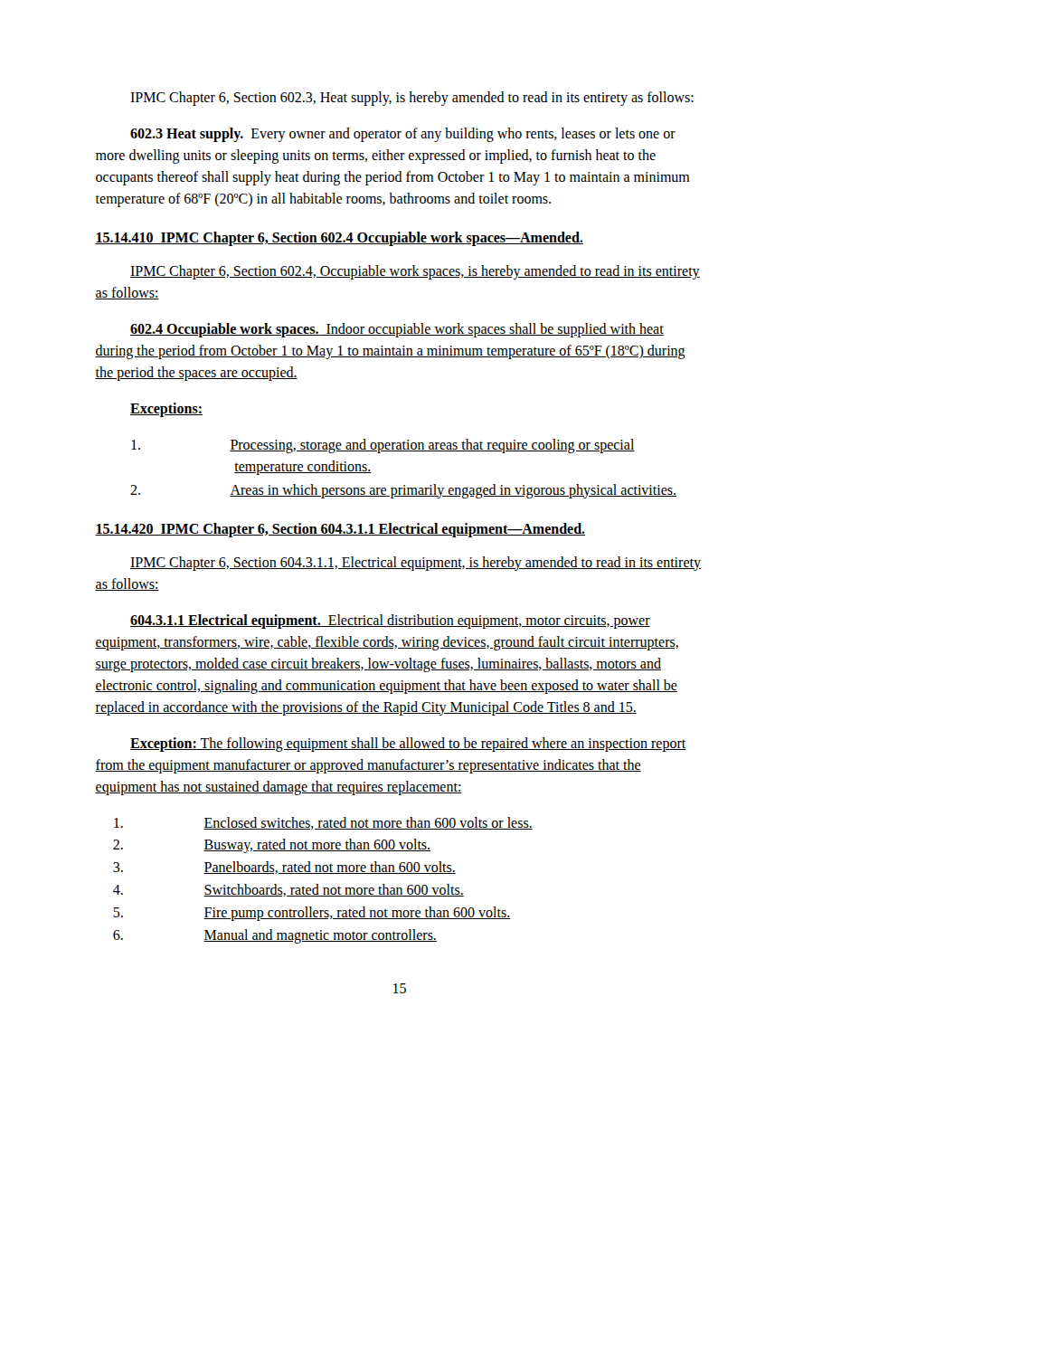IPMC Chapter 6, Section 602.3, Heat supply, is hereby amended to read in its entirety as follows:
602.3 Heat supply. Every owner and operator of any building who rents, leases or lets one or more dwelling units or sleeping units on terms, either expressed or implied, to furnish heat to the occupants thereof shall supply heat during the period from October 1 to May 1 to maintain a minimum temperature of 68ºF (20ºC) in all habitable rooms, bathrooms and toilet rooms.
15.14.410 IPMC Chapter 6, Section 602.4 Occupiable work spaces—Amended.
IPMC Chapter 6, Section 602.4, Occupiable work spaces, is hereby amended to read in its entirety as follows:
602.4 Occupiable work spaces. Indoor occupiable work spaces shall be supplied with heat during the period from October 1 to May 1 to maintain a minimum temperature of 65ºF (18ºC) during the period the spaces are occupied.
Exceptions:
1. Processing, storage and operation areas that require cooling or special temperature conditions.
2. Areas in which persons are primarily engaged in vigorous physical activities.
15.14.420 IPMC Chapter 6, Section 604.3.1.1 Electrical equipment—Amended.
IPMC Chapter 6, Section 604.3.1.1, Electrical equipment, is hereby amended to read in its entirety as follows:
604.3.1.1 Electrical equipment. Electrical distribution equipment, motor circuits, power equipment, transformers, wire, cable, flexible cords, wiring devices, ground fault circuit interrupters, surge protectors, molded case circuit breakers, low-voltage fuses, luminaires, ballasts, motors and electronic control, signaling and communication equipment that have been exposed to water shall be replaced in accordance with the provisions of the Rapid City Municipal Code Titles 8 and 15.
Exception: The following equipment shall be allowed to be repaired where an inspection report from the equipment manufacturer or approved manufacturer’s representative indicates that the equipment has not sustained damage that requires replacement:
1. Enclosed switches, rated not more than 600 volts or less.
2. Busway, rated not more than 600 volts.
3. Panelboards, rated not more than 600 volts.
4. Switchboards, rated not more than 600 volts.
5. Fire pump controllers, rated not more than 600 volts.
6. Manual and magnetic motor controllers.
15